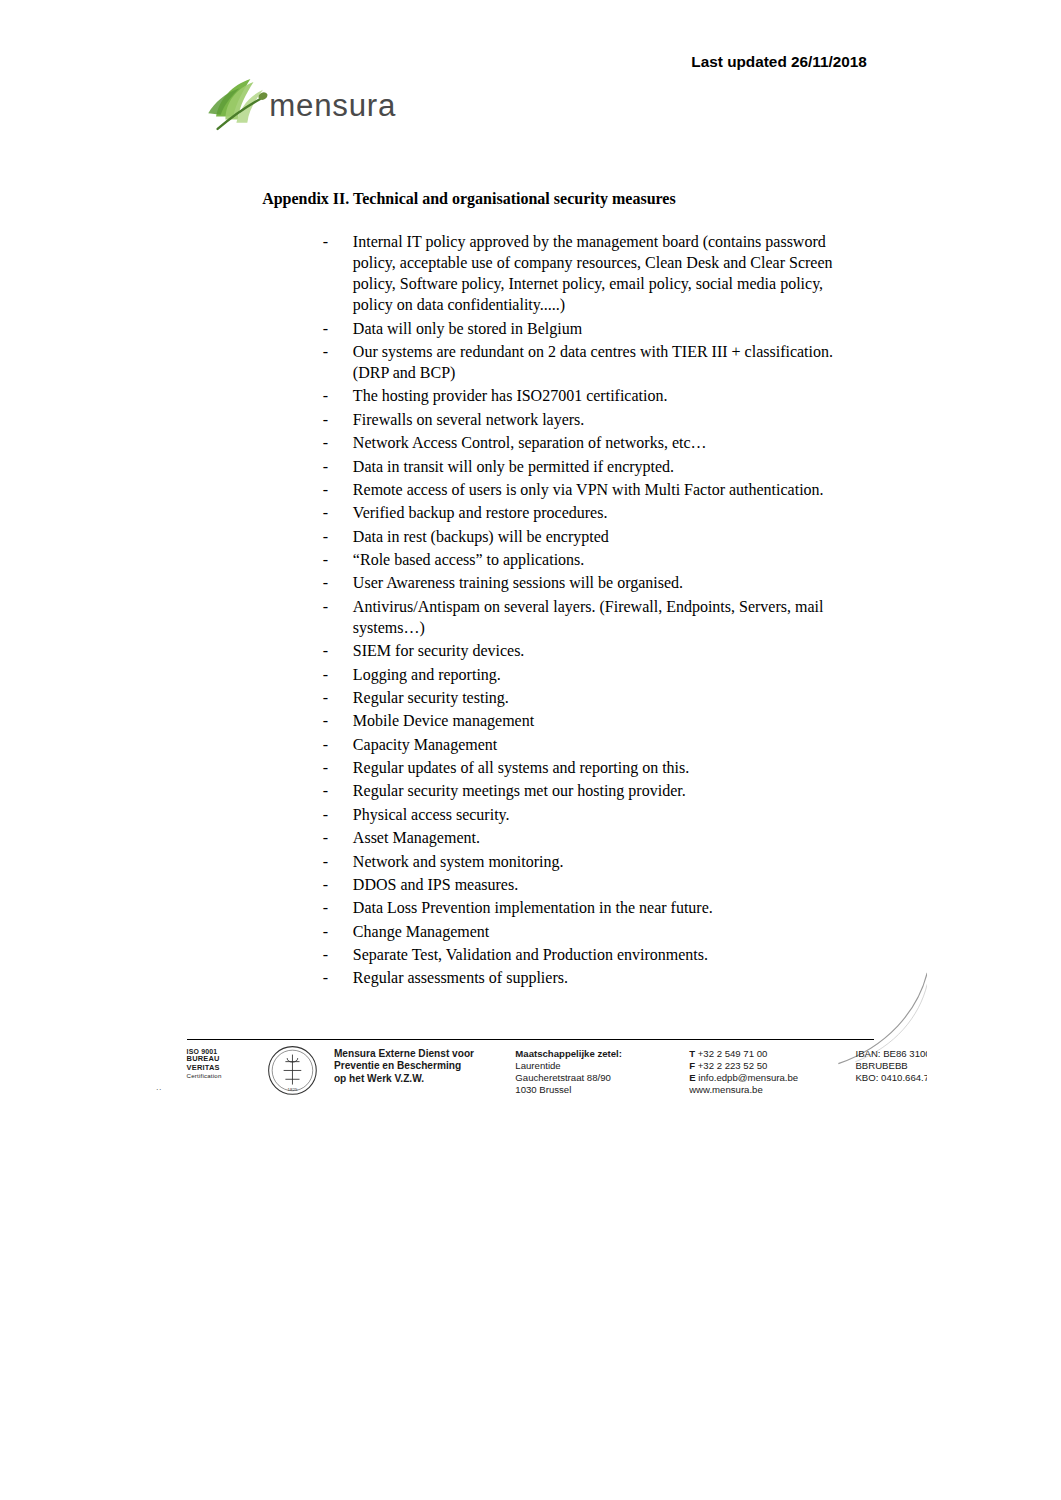Last updated 26/11/2018
mensura
Appendix II. Technical and organisational security measures
Internal IT policy approved by the management board (contains password policy, acceptable use of company resources, Clean Desk and Clear Screen policy, Software policy, Internet policy, email policy, social media policy, policy on data confidentiality.....)
Data will only be stored in Belgium
Our systems are redundant on 2 data centres with TIER III + classification. (DRP and BCP)
The hosting provider has ISO27001 certification.
Firewalls on several network layers.
Network Access Control, separation of networks, etc…
Data in transit will only be permitted if encrypted.
Remote access of users is only via VPN with Multi Factor authentication.
Verified backup and restore procedures.
Data in rest (backups) will be encrypted
“Role based access” to applications.
User Awareness training sessions will be organised.
Antivirus/Antispam on several layers. (Firewall, Endpoints, Servers, mail systems…)
SIEM for security devices.
Logging and reporting.
Regular security testing.
Mobile Device management
Capacity Management
Regular updates of all systems and reporting on this.
Regular security meetings met our hosting provider.
Physical access security.
Asset Management.
Network and system monitoring.
DDOS and IPS measures.
Data Loss Prevention implementation in the near future.
Change Management
Separate Test, Validation and Production environments.
Regular assessments of suppliers.
ISO 9001
BUREAU VERITAS
Certification
1825
Mensura Externe Dienst voor
Preventie en Bescherming
op het Werk V.Z.W.
Maatschappelijke zetel:
Laurentide
Gaucheretstraat 88/90
1030 Brussel
T +32 2 549 71 00
F +32 2 223 52 50
E info.edpb@mensura.be
www.mensura.be
IBAN: BE86 3100 8000 2050 - BIC: BBRUBEBB
KBO: 0410.664.742
..